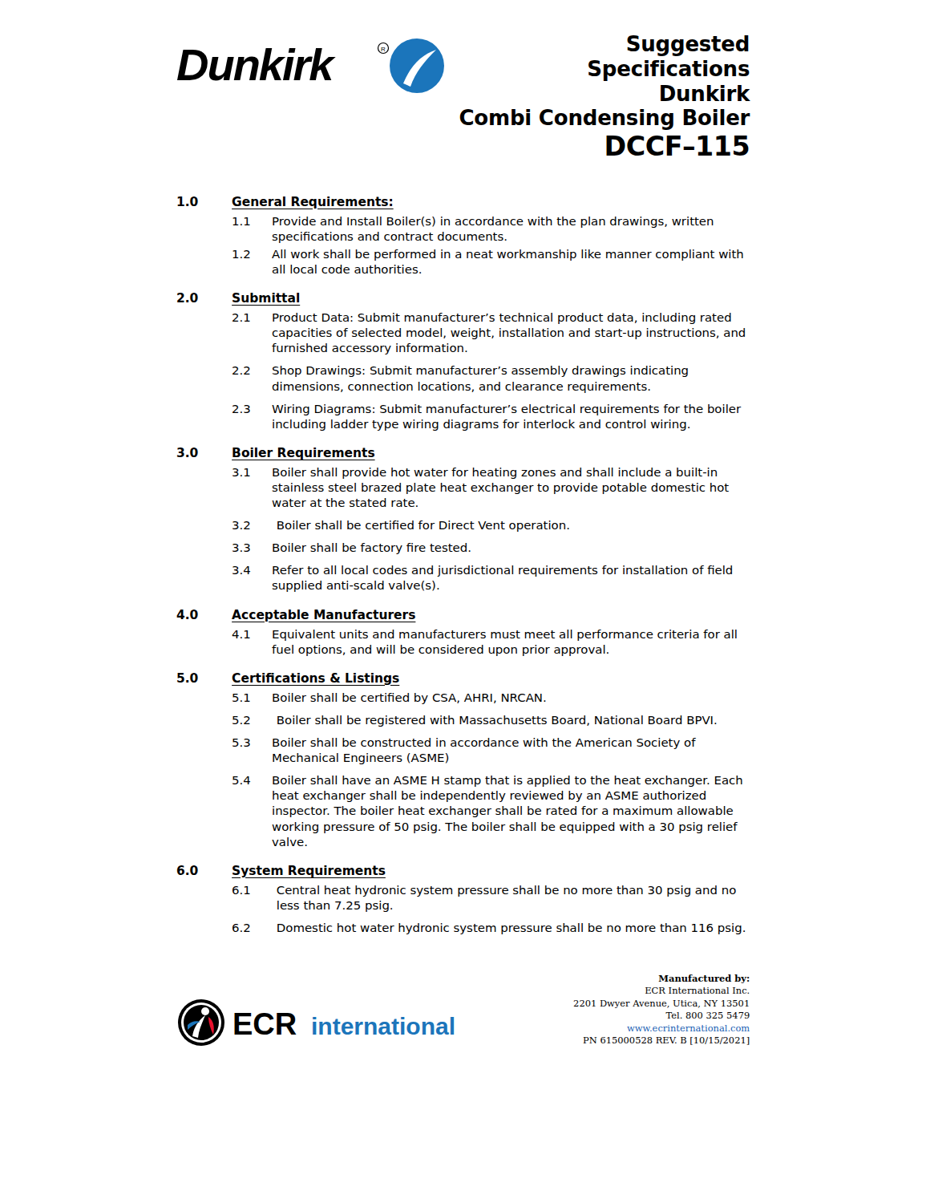Dunkirk R
Suggested Specifications
Dunkirk
Combi Condensing Boiler
DCCF–115
1.0
General Requirements:
1.1
Provide and Install Boiler(s) in accordance with the plan drawings, written specifications and contract documents.
1.2
All work shall be performed in a neat workmanship like manner compliant with all local code authorities.
2.0
Submittal
2.1
Product Data: Submit manufacturer’s technical product data, including rated capacities of selected model, weight, installation and start-up instructions, and furnished accessory information.
2.2
Shop Drawings: Submit manufacturer’s assembly drawings indicating dimensions, connection locations, and clearance requirements.
2.3
Wiring Diagrams: Submit manufacturer’s electrical requirements for the boiler including ladder type wiring diagrams for interlock and control wiring.
3.0
Boiler Requirements
3.1
Boiler shall provide hot water for heating zones and shall include a built-in stainless steel brazed plate heat exchanger to provide potable domestic hot water at the stated rate.
3.2
Boiler shall be certified for Direct Vent operation.
3.3
Boiler shall be factory fire tested.
3.4
Refer to all local codes and jurisdictional requirements for installation of field supplied anti-scald valve(s).
4.0
Acceptable Manufacturers
4.1
Equivalent units and manufacturers must meet all performance criteria for all fuel options, and will be considered upon prior approval.
5.0
Certifications & Listings
5.1
Boiler shall be certified by CSA, AHRI, NRCAN.
5.2
Boiler shall be registered with Massachusetts Board, National Board BPVI.
5.3
Boiler shall be constructed in accordance with the American Society of Mechanical Engineers (ASME)
5.4
Boiler shall have an ASME H stamp that is applied to the heat exchanger. Each heat exchanger shall be independently reviewed by an ASME authorized inspector. The boiler heat exchanger shall be rated for a maximum allowable working pressure of 50 psig. The boiler shall be equipped with a 30 psig relief valve.
6.0
System Requirements
6.1
Central heat hydronic system pressure shall be no more than 30 psig and no less than 7.25 psig.
6.2
Domestic hot water hydronic system pressure shall be no more than 116 psig.
ECR international
Manufactured by:
ECR International Inc.
2201 Dwyer Avenue, Utica, NY 13501
Tel. 800 325 5479
www.ecrinternational.com
PN 615000528 REV. B [10/15/2021]